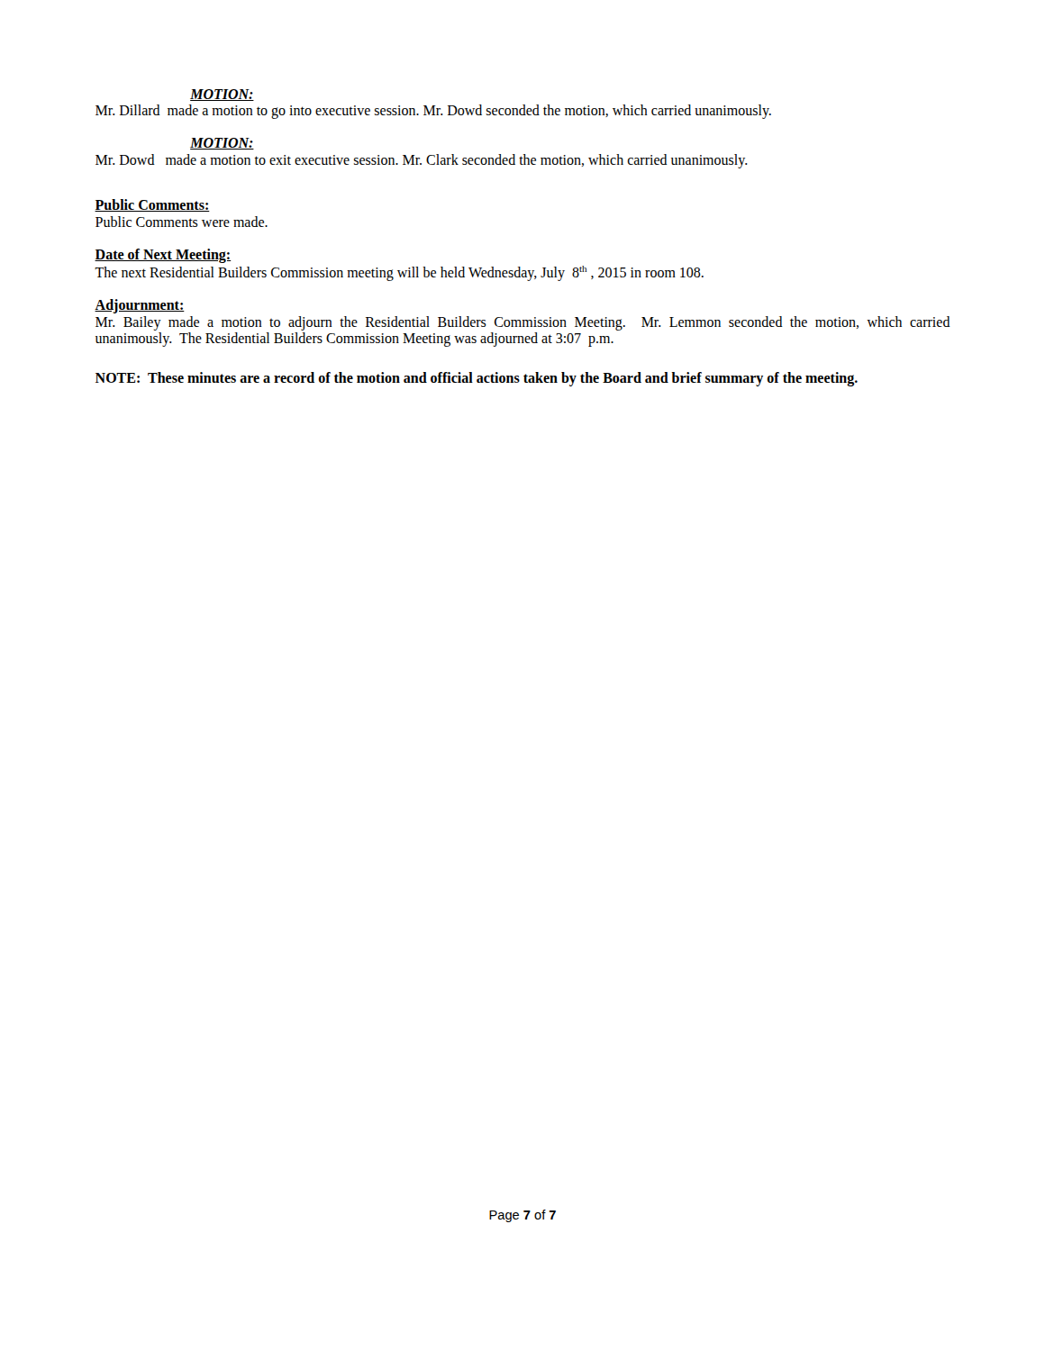MOTION:
Mr. Dillard made a motion to go into executive session. Mr. Dowd seconded the motion, which carried unanimously.
MOTION:
Mr. Dowd made a motion to exit executive session. Mr. Clark seconded the motion, which carried unanimously.
Public Comments:
Public Comments were made.
Date of Next Meeting:
The next Residential Builders Commission meeting will be held Wednesday, July 8th , 2015 in room 108.
Adjournment:
Mr. Bailey made a motion to adjourn the Residential Builders Commission Meeting. Mr. Lemmon seconded the motion, which carried unanimously. The Residential Builders Commission Meeting was adjourned at 3:07 p.m.
NOTE: These minutes are a record of the motion and official actions taken by the Board and brief summary of the meeting.
Page 7 of 7